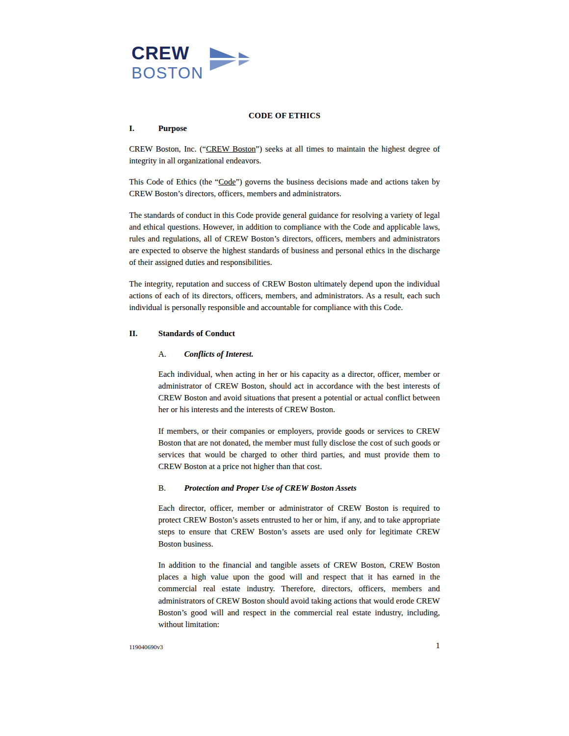CREW BOSTON
Code of Ethics
I. Purpose
CREW Boston, Inc. (“CREW Boston”) seeks at all times to maintain the highest degree of integrity in all organizational endeavors.
This Code of Ethics (the “Code”) governs the business decisions made and actions taken by CREW Boston’s directors, officers, members and administrators.
The standards of conduct in this Code provide general guidance for resolving a variety of legal and ethical questions. However, in addition to compliance with the Code and applicable laws, rules and regulations, all of CREW Boston’s directors, officers, members and administrators are expected to observe the highest standards of business and personal ethics in the discharge of their assigned duties and responsibilities.
The integrity, reputation and success of CREW Boston ultimately depend upon the individual actions of each of its directors, officers, members, and administrators. As a result, each such individual is personally responsible and accountable for compliance with this Code.
II. Standards of Conduct
A. Conflicts of Interest.
Each individual, when acting in her or his capacity as a director, officer, member or administrator of CREW Boston, should act in accordance with the best interests of CREW Boston and avoid situations that present a potential or actual conflict between her or his interests and the interests of CREW Boston.
If members, or their companies or employers, provide goods or services to CREW Boston that are not donated, the member must fully disclose the cost of such goods or services that would be charged to other third parties, and must provide them to CREW Boston at a price not higher than that cost.
B. Protection and Proper Use of CREW Boston Assets
Each director, officer, member or administrator of CREW Boston is required to protect CREW Boston’s assets entrusted to her or him, if any, and to take appropriate steps to ensure that CREW Boston’s assets are used only for legitimate CREW Boston business.
In addition to the financial and tangible assets of CREW Boston, CREW Boston places a high value upon the good will and respect that it has earned in the commercial real estate industry. Therefore, directors, officers, members and administrators of CREW Boston should avoid taking actions that would erode CREW Boston’s good will and respect in the commercial real estate industry, including, without limitation:
119040690v3 1